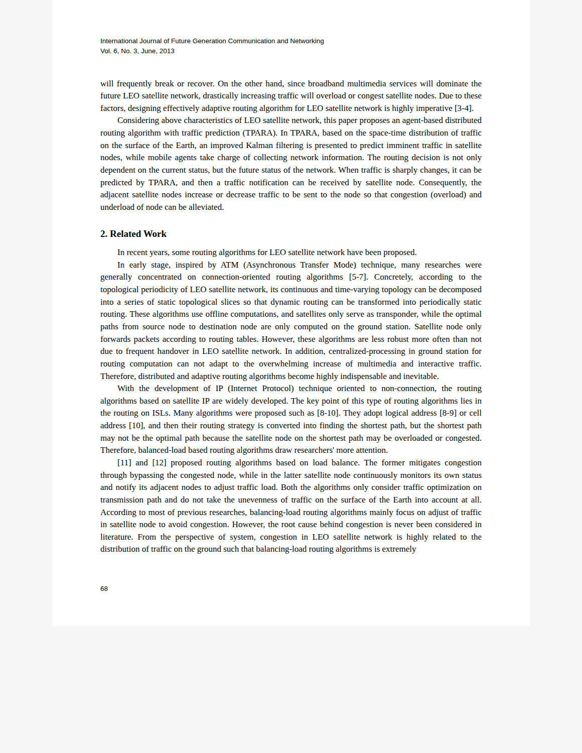International Journal of Future Generation Communication and Networking
Vol. 6, No. 3, June, 2013
will frequently break or recover. On the other hand, since broadband multimedia services will dominate the future LEO satellite network, drastically increasing traffic will overload or congest satellite nodes. Due to these factors, designing effectively adaptive routing algorithm for LEO satellite network is highly imperative [3-4].
Considering above characteristics of LEO satellite network, this paper proposes an agent-based distributed routing algorithm with traffic prediction (TPARA). In TPARA, based on the space-time distribution of traffic on the surface of the Earth, an improved Kalman filtering is presented to predict imminent traffic in satellite nodes, while mobile agents take charge of collecting network information. The routing decision is not only dependent on the current status, but the future status of the network. When traffic is sharply changes, it can be predicted by TPARA, and then a traffic notification can be received by satellite node. Consequently, the adjacent satellite nodes increase or decrease traffic to be sent to the node so that congestion (overload) and underload of node can be alleviated.
2. Related Work
In recent years, some routing algorithms for LEO satellite network have been proposed.
In early stage, inspired by ATM (Asynchronous Transfer Mode) technique, many researches were generally concentrated on connection-oriented routing algorithms [5-7]. Concretely, according to the topological periodicity of LEO satellite network, its continuous and time-varying topology can be decomposed into a series of static topological slices so that dynamic routing can be transformed into periodically static routing. These algorithms use offline computations, and satellites only serve as transponder, while the optimal paths from source node to destination node are only computed on the ground station. Satellite node only forwards packets according to routing tables. However, these algorithms are less robust more often than not due to frequent handover in LEO satellite network. In addition, centralized-processing in ground station for routing computation can not adapt to the overwhelming increase of multimedia and interactive traffic. Therefore, distributed and adaptive routing algorithms become highly indispensable and inevitable.
With the development of IP (Internet Protocol) technique oriented to non-connection, the routing algorithms based on satellite IP are widely developed. The key point of this type of routing algorithms lies in the routing on ISLs. Many algorithms were proposed such as [8-10]. They adopt logical address [8-9] or cell address [10], and then their routing strategy is converted into finding the shortest path, but the shortest path may not be the optimal path because the satellite node on the shortest path may be overloaded or congested. Therefore, balanced-load based routing algorithms draw researchers' more attention.
[11] and [12] proposed routing algorithms based on load balance. The former mitigates congestion through bypassing the congested node, while in the latter satellite node continuously monitors its own status and notify its adjacent nodes to adjust traffic load. Both the algorithms only consider traffic optimization on transmission path and do not take the unevenness of traffic on the surface of the Earth into account at all. According to most of previous researches, balancing-load routing algorithms mainly focus on adjust of traffic in satellite node to avoid congestion. However, the root cause behind congestion is never been considered in literature. From the perspective of system, congestion in LEO satellite network is highly related to the distribution of traffic on the ground such that balancing-load routing algorithms is extremely
68